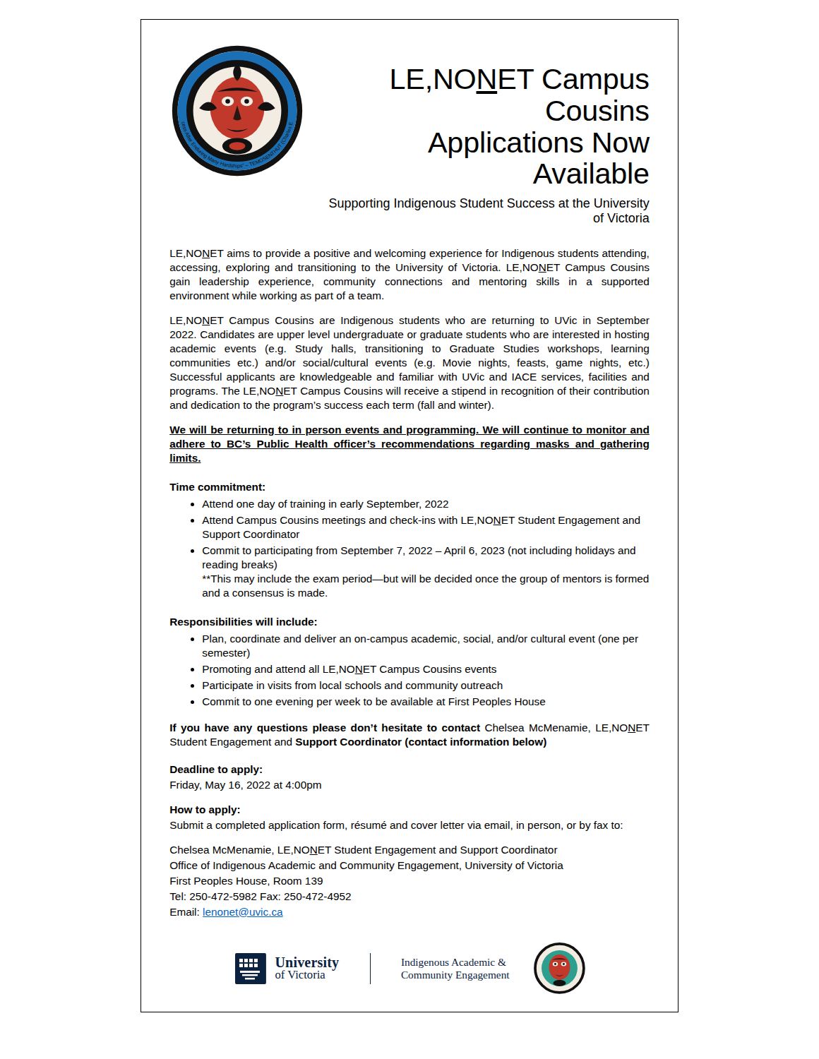“Success After Enduring Many Hardships” – TEMOSEN̵THUT (Charles Elliott)
LE,NONET Campus Cousins
Applications Now Available
Supporting Indigenous Student Success at the University of Victoria
LE,NONET aims to provide a positive and welcoming experience for Indigenous students attending, accessing, exploring and transitioning to the University of Victoria. LE,NONET Campus Cousins gain leadership experience, community connections and mentoring skills in a supported environment while working as part of a team.
LE,NONET Campus Cousins are Indigenous students who are returning to UVic in September 2022. Candidates are upper level undergraduate or graduate students who are interested in hosting academic events (e.g. Study halls, transitioning to Graduate Studies workshops, learning communities etc.) and/or social/cultural events (e.g. Movie nights, feasts, game nights, etc.) Successful applicants are knowledgeable and familiar with UVic and IACE services, facilities and programs. The LE,NONET Campus Cousins will receive a stipend in recognition of their contribution and dedication to the program’s success each term (fall and winter).
We will be returning to in person events and programming. We will continue to monitor and adhere to BC’s Public Health officer’s recommendations regarding masks and gathering limits.
Time commitment:
Attend one day of training in early September, 2022
Attend Campus Cousins meetings and check-ins with LE,NONET Student Engagement and Support Coordinator
Commit to participating from September 7, 2022 – April 6, 2023 (not including holidays and reading breaks) **This may include the exam period—but will be decided once the group of mentors is formed and a consensus is made.
Responsibilities will include:
Plan, coordinate and deliver an on-campus academic, social, and/or cultural event (one per semester)
Promoting and attend all LE,NONET Campus Cousins events
Participate in visits from local schools and community outreach
Commit to one evening per week to be available at First Peoples House
If you have any questions please don’t hesitate to contact Chelsea McMenamie, LE,NONET Student Engagement and Support Coordinator (contact information below)
Deadline to apply:
Friday, May 16, 2022 at 4:00pm
How to apply:
Submit a completed application form, résumé and cover letter via email, in person, or by fax to:
Chelsea McMenamie, LE,NONET Student Engagement and Support Coordinator
Office of Indigenous Academic and Community Engagement, University of Victoria
First Peoples House, Room 139
Tel: 250-472-5982 Fax: 250-472-4952
Email: lenonet@uvic.ca
University
of Victoria
Indigenous Academic &
Community Engagement